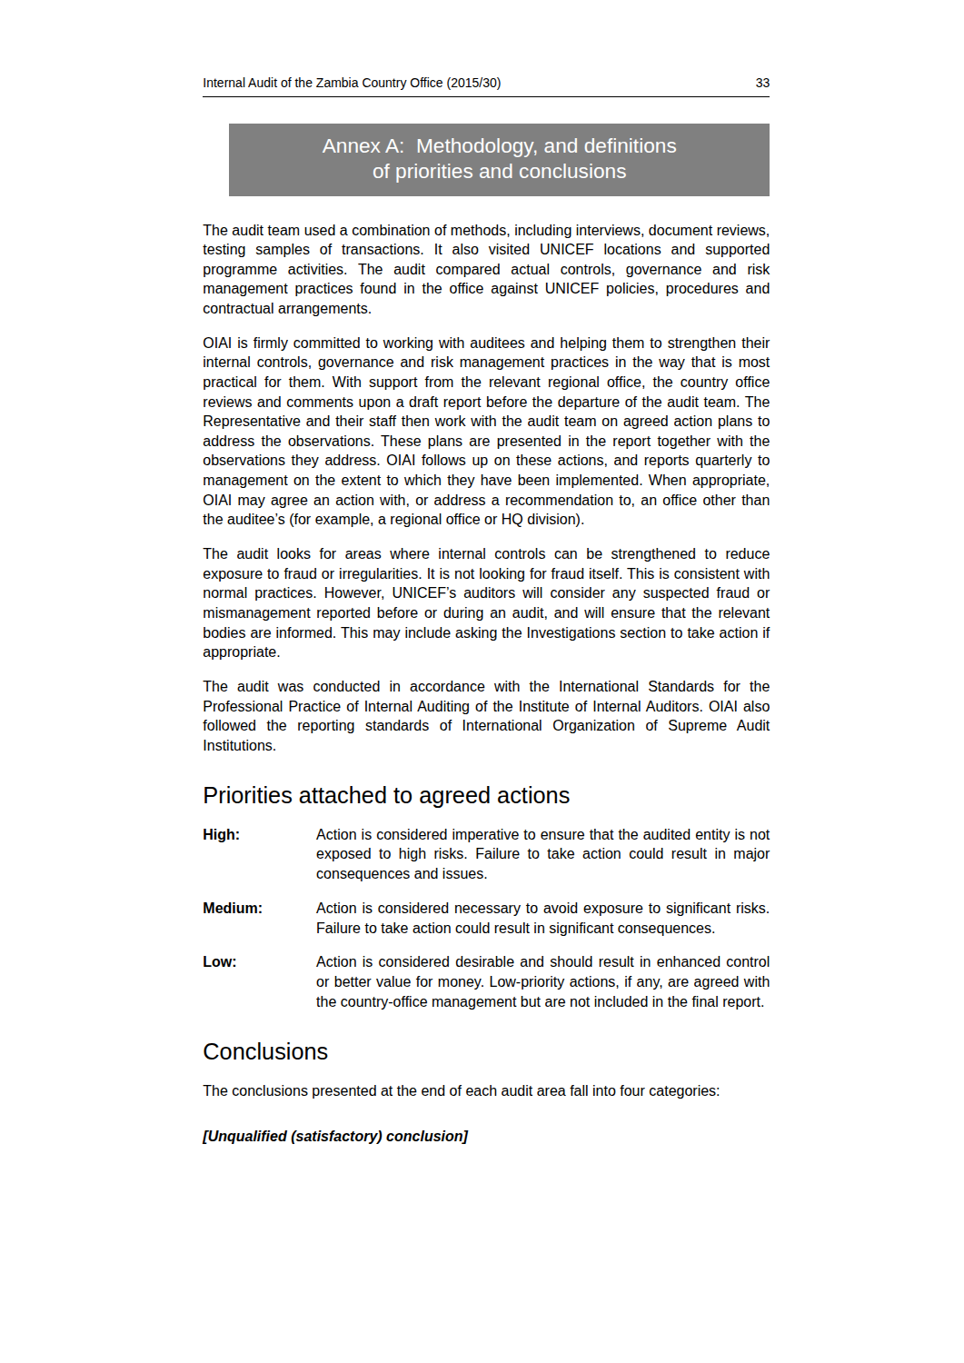Internal Audit of the Zambia Country Office (2015/30)
33
Annex A: Methodology, and definitions
of priorities and conclusions
The audit team used a combination of methods, including interviews, document reviews, testing samples of transactions. It also visited UNICEF locations and supported programme activities. The audit compared actual controls, governance and risk management practices found in the office against UNICEF policies, procedures and contractual arrangements.
OIAI is firmly committed to working with auditees and helping them to strengthen their internal controls, governance and risk management practices in the way that is most practical for them. With support from the relevant regional office, the country office reviews and comments upon a draft report before the departure of the audit team. The Representative and their staff then work with the audit team on agreed action plans to address the observations. These plans are presented in the report together with the observations they address. OIAI follows up on these actions, and reports quarterly to management on the extent to which they have been implemented. When appropriate, OIAI may agree an action with, or address a recommendation to, an office other than the auditee’s (for example, a regional office or HQ division).
The audit looks for areas where internal controls can be strengthened to reduce exposure to fraud or irregularities. It is not looking for fraud itself. This is consistent with normal practices. However, UNICEF’s auditors will consider any suspected fraud or mismanagement reported before or during an audit, and will ensure that the relevant bodies are informed. This may include asking the Investigations section to take action if appropriate.
The audit was conducted in accordance with the International Standards for the Professional Practice of Internal Auditing of the Institute of Internal Auditors. OIAI also followed the reporting standards of International Organization of Supreme Audit Institutions.
Priorities attached to agreed actions
High:
Action is considered imperative to ensure that the audited entity is not exposed to high risks. Failure to take action could result in major consequences and issues.
Medium:
Action is considered necessary to avoid exposure to significant risks. Failure to take action could result in significant consequences.
Low:
Action is considered desirable and should result in enhanced control or better value for money. Low-priority actions, if any, are agreed with the country-office management but are not included in the final report.
Conclusions
The conclusions presented at the end of each audit area fall into four categories:
[Unqualified (satisfactory) conclusion]